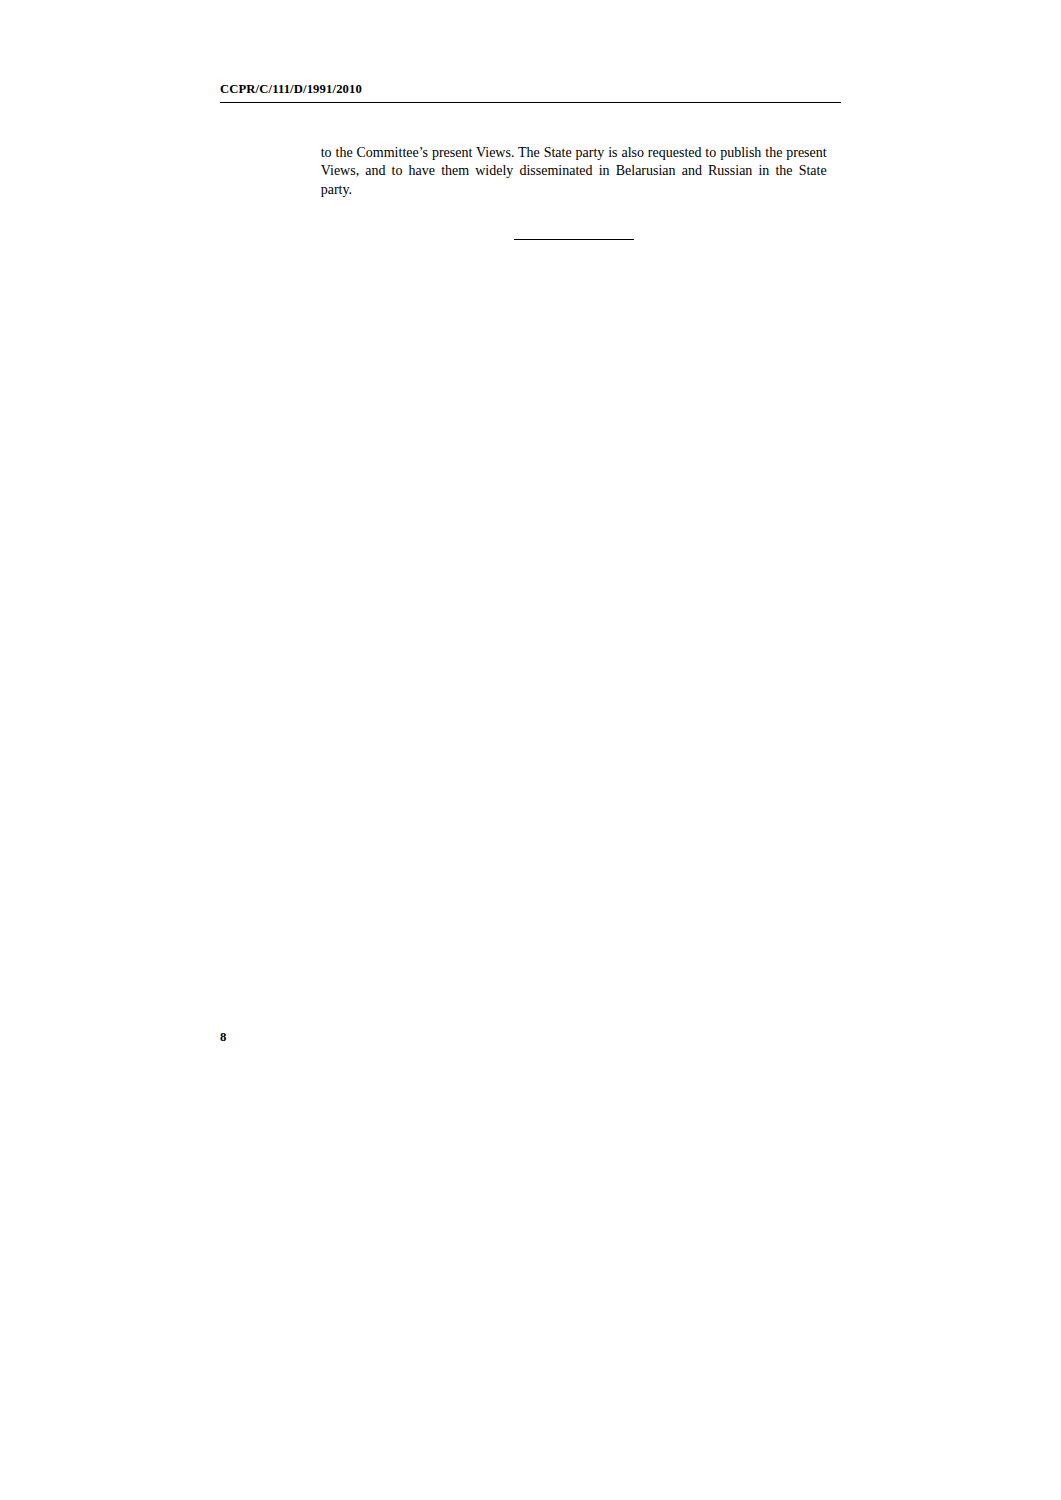CCPR/C/111/D/1991/2010
to the Committee’s present Views. The State party is also requested to publish the present Views, and to have them widely disseminated in Belarusian and Russian in the State party.
8